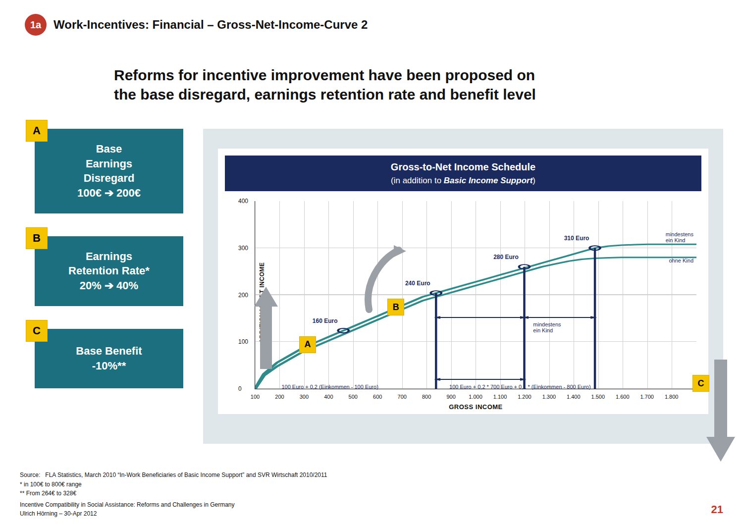1a
Work-Incentives: Financial – Gross-Net-Income-Curve 2
Reforms for incentive improvement have been proposed on
the base disregard, earnings retention rate and benefit level
A
Base
Earnings
Disregard
100€ ➔ 200€
B
Earnings
Retention Rate*
20% ➔ 40%
C
Base Benefit
-10%**
Gross-to-Net Income Schedule
(in addition to Basic Income Support)
ADDITIONAL NET INCOME
400
300
200
100
0
100
200
300
400
500
600
700
800
900
1.000
1.100
1.200
1.300
1.400
1.500
1.600
1.700
1.800
GROSS INCOME
160 Euro
240 Euro
280 Euro
310 Euro
mindestens
ein Kind
ohne Kind
mindestens
ein Kind
100 Euro + 0,2 (Einkommen - 100 Euro)
100 Euro + 0,2 * 700 Euro + 0,1 * (Einkommen - 800 Euro)
A
B
C
Source: FLA Statistics, March 2010 “In-Work Beneficiaries of Basic Income Support” and SVR Wirtschaft 2010/2011
* in 100€ to 800€ range
** From 264€ to 328€
Incentive Compatibility in Social Assistance: Reforms and Challenges in Germany
Ulrich Hörning – 30-Apr 2012
21